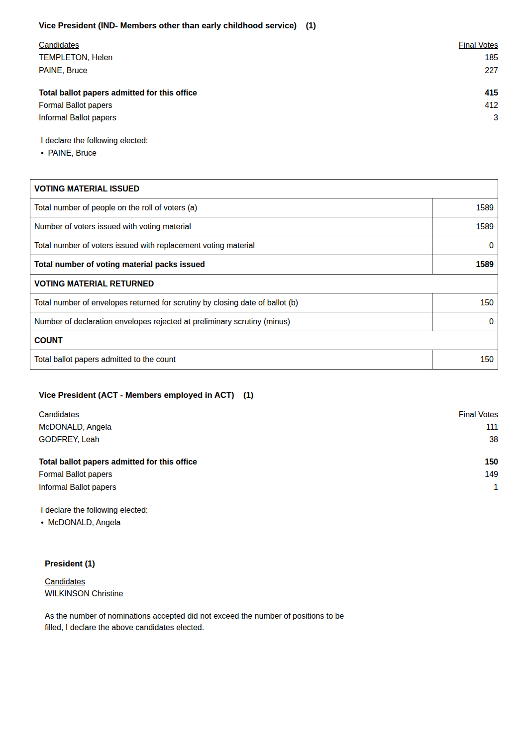Vice President (IND- Members other than early childhood service) (1)
| Candidates | Final Votes |
| TEMPLETON, Helen | 185 |
| PAINE, Bruce | 227 |
| Total ballot papers admitted for this office | 415 |
| Formal Ballot papers | 412 |
| Informal Ballot papers | 3 |
I declare the following elected:
PAINE, Bruce
| VOTING MATERIAL ISSUED |
| Total number of people on the roll of voters (a) | 1589 |
| Number of voters issued with voting material | 1589 |
| Total number of voters issued with replacement voting material | 0 |
| Total number of voting material packs issued | 1589 |
| VOTING MATERIAL RETURNED |
| Total number of envelopes returned for scrutiny by closing date of ballot (b) | 150 |
| Number of declaration envelopes rejected at preliminary scrutiny (minus) | 0 |
| COUNT |
| Total ballot papers admitted to the count | 150 |
Vice President (ACT - Members employed in ACT) (1)
| Candidates | Final Votes |
| McDONALD, Angela | 111 |
| GODFREY, Leah | 38 |
| Total ballot papers admitted for this office | 150 |
| Formal Ballot papers | 149 |
| Informal Ballot papers | 1 |
I declare the following elected:
McDONALD, Angela
President (1)
Candidates
WILKINSON Christine
As the number of nominations accepted did not exceed the number of positions to be filled, I declare the above candidates elected.